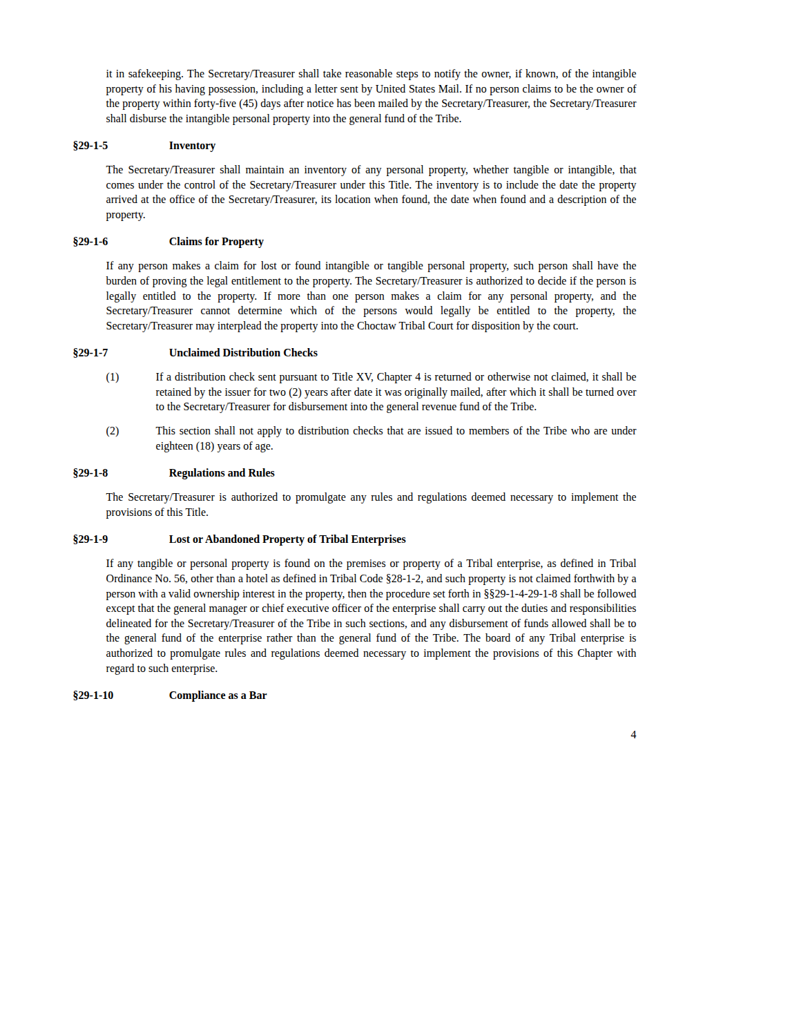it in safekeeping. The Secretary/Treasurer shall take reasonable steps to notify the owner, if known, of the intangible property of his having possession, including a letter sent by United States Mail. If no person claims to be the owner of the property within forty-five (45) days after notice has been mailed by the Secretary/Treasurer, the Secretary/Treasurer shall disburse the intangible personal property into the general fund of the Tribe.
§29-1-5 Inventory
The Secretary/Treasurer shall maintain an inventory of any personal property, whether tangible or intangible, that comes under the control of the Secretary/Treasurer under this Title. The inventory is to include the date the property arrived at the office of the Secretary/Treasurer, its location when found, the date when found and a description of the property.
§29-1-6 Claims for Property
If any person makes a claim for lost or found intangible or tangible personal property, such person shall have the burden of proving the legal entitlement to the property. The Secretary/Treasurer is authorized to decide if the person is legally entitled to the property. If more than one person makes a claim for any personal property, and the Secretary/Treasurer cannot determine which of the persons would legally be entitled to the property, the Secretary/Treasurer may interplead the property into the Choctaw Tribal Court for disposition by the court.
§29-1-7 Unclaimed Distribution Checks
(1) If a distribution check sent pursuant to Title XV, Chapter 4 is returned or otherwise not claimed, it shall be retained by the issuer for two (2) years after date it was originally mailed, after which it shall be turned over to the Secretary/Treasurer for disbursement into the general revenue fund of the Tribe.
(2) This section shall not apply to distribution checks that are issued to members of the Tribe who are under eighteen (18) years of age.
§29-1-8 Regulations and Rules
The Secretary/Treasurer is authorized to promulgate any rules and regulations deemed necessary to implement the provisions of this Title.
§29-1-9 Lost or Abandoned Property of Tribal Enterprises
If any tangible or personal property is found on the premises or property of a Tribal enterprise, as defined in Tribal Ordinance No. 56, other than a hotel as defined in Tribal Code §28-1-2, and such property is not claimed forthwith by a person with a valid ownership interest in the property, then the procedure set forth in §§29-1-4-29-1-8 shall be followed except that the general manager or chief executive officer of the enterprise shall carry out the duties and responsibilities delineated for the Secretary/Treasurer of the Tribe in such sections, and any disbursement of funds allowed shall be to the general fund of the enterprise rather than the general fund of the Tribe. The board of any Tribal enterprise is authorized to promulgate rules and regulations deemed necessary to implement the provisions of this Chapter with regard to such enterprise.
§29-1-10 Compliance as a Bar
4